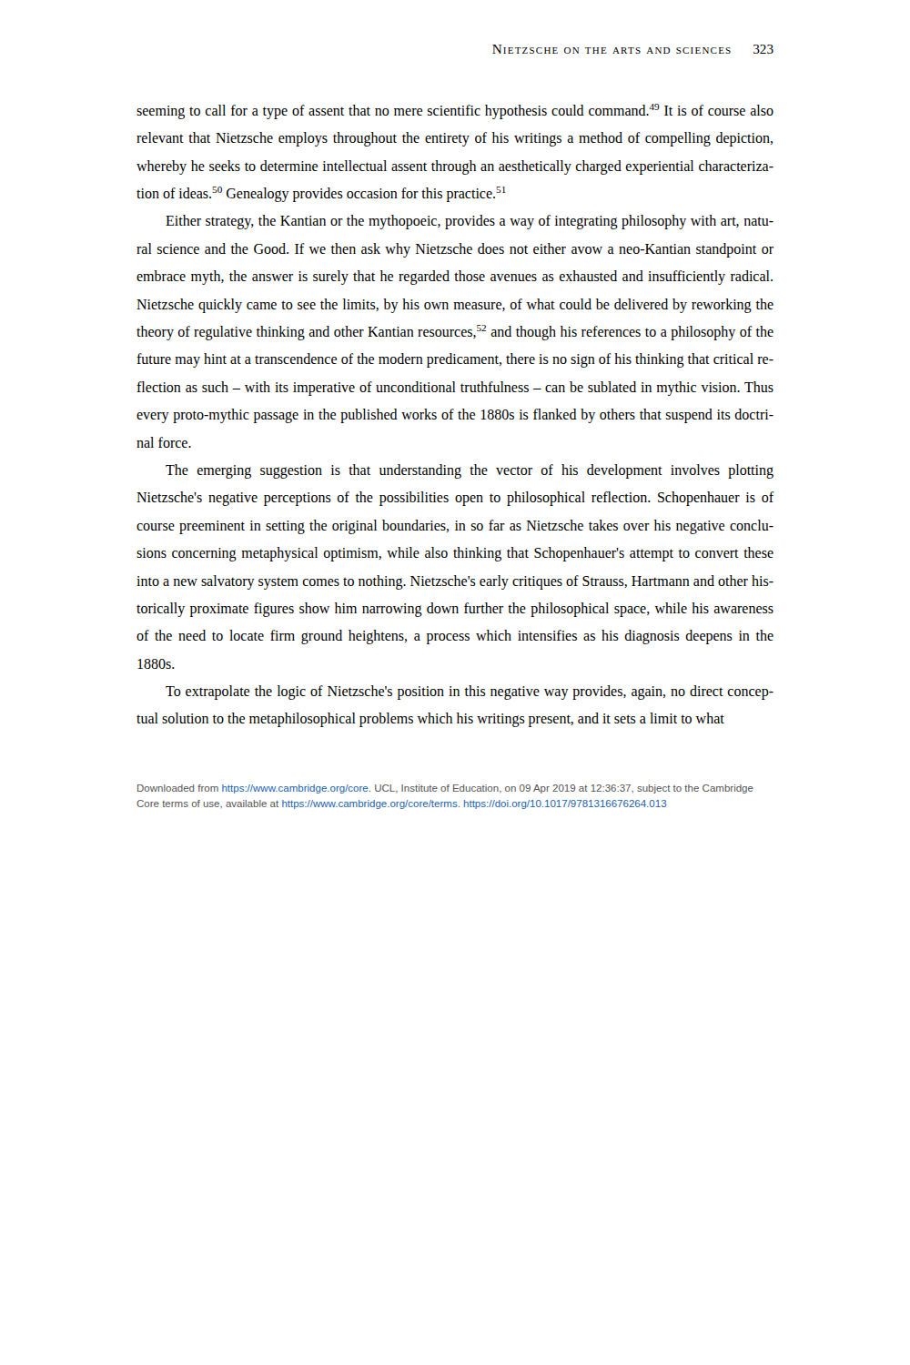Nietzsche on the arts and sciences 323
seeming to call for a type of assent that no mere scientific hypothesis could command.49 It is of course also relevant that Nietzsche employs throughout the entirety of his writings a method of compelling depiction, whereby he seeks to determine intellectual assent through an aesthetically charged experiential characterization of ideas.50 Genealogy provides occasion for this practice.51
Either strategy, the Kantian or the mythopoeic, provides a way of integrating philosophy with art, natural science and the Good. If we then ask why Nietzsche does not either avow a neo-Kantian standpoint or embrace myth, the answer is surely that he regarded those avenues as exhausted and insufficiently radical. Nietzsche quickly came to see the limits, by his own measure, of what could be delivered by reworking the theory of regulative thinking and other Kantian resources,52 and though his references to a philosophy of the future may hint at a transcendence of the modern predicament, there is no sign of his thinking that critical reflection as such – with its imperative of unconditional truthfulness – can be sublated in mythic vision. Thus every proto-mythic passage in the published works of the 1880s is flanked by others that suspend its doctrinal force.
The emerging suggestion is that understanding the vector of his development involves plotting Nietzsche's negative perceptions of the possibilities open to philosophical reflection. Schopenhauer is of course preeminent in setting the original boundaries, in so far as Nietzsche takes over his negative conclusions concerning metaphysical optimism, while also thinking that Schopenhauer's attempt to convert these into a new salvatory system comes to nothing. Nietzsche's early critiques of Strauss, Hartmann and other historically proximate figures show him narrowing down further the philosophical space, while his awareness of the need to locate firm ground heightens, a process which intensifies as his diagnosis deepens in the 1880s.
To extrapolate the logic of Nietzsche's position in this negative way provides, again, no direct conceptual solution to the metaphilosophical problems which his writings present, and it sets a limit to what
Downloaded from https://www.cambridge.org/core. UCL, Institute of Education, on 09 Apr 2019 at 12:36:37, subject to the Cambridge Core terms of use, available at https://www.cambridge.org/core/terms. https://doi.org/10.1017/9781316676264.013